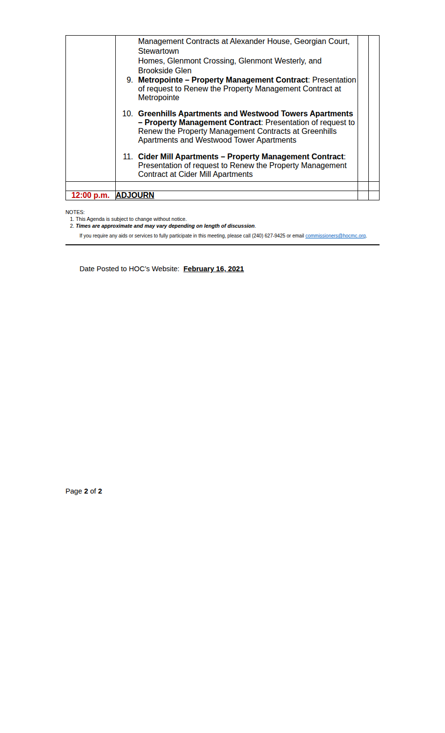| | Management Contracts at Alexander House, Georgian Court, Stewartown Homes, Glenmont Crossing, Glenmont Westerly, and Brookside Glen Metropointe – Property Management Contract : Presentation of request to Renew the Property Management Contract at Metropointe Greenhills Apartments and Westwood Towers Apartments – Property Management Contract : Presentation of request to Renew the Property Management Contracts at Greenhills Apartments and Westwood Tower Apartments Cider Mill Apartments – Property Management Contract : Presentation of request to Renew the Property Management Contract at Cider Mill Apartments | | |
| 12:00 p.m. | ADJOURN | | |
NOTES:
This Agenda is subject to change without notice.
Times are approximate and may vary depending on length of discussion.
If you require any aids or services to fully participate in this meeting, please call (240) 627-9425 or email commissioners@hocmc.org.
Date Posted to HOC’s Website: February 16, 2021
Page 2 of 2